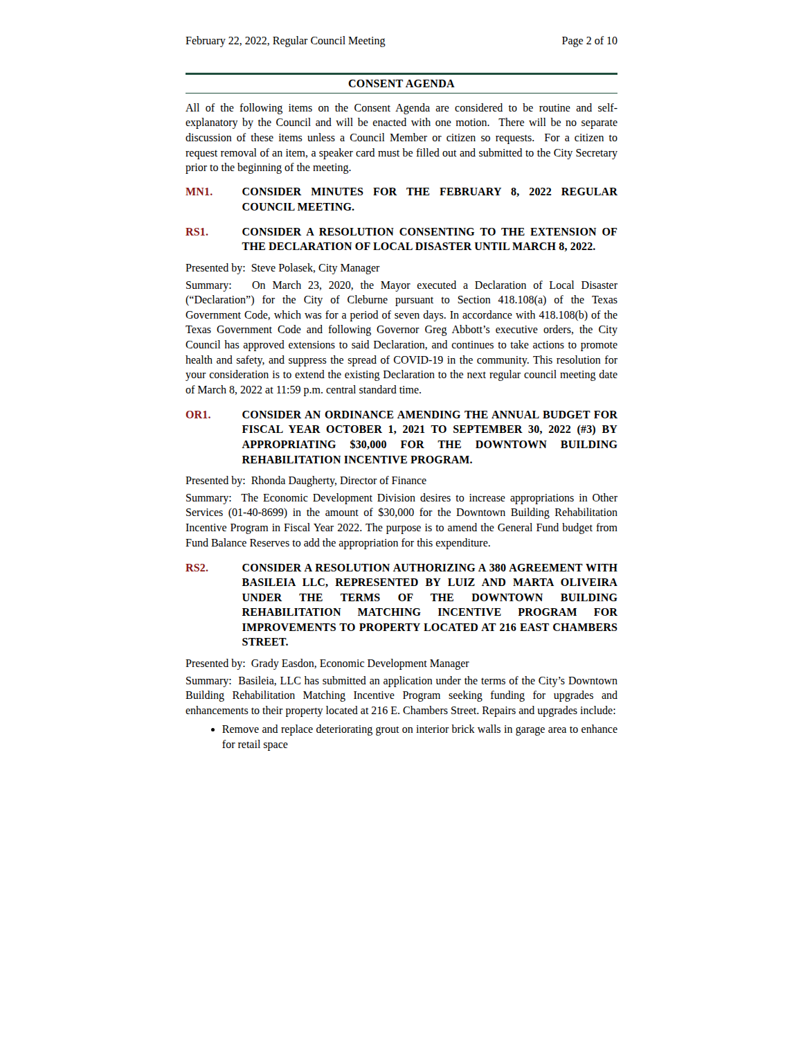February 22, 2022, Regular Council Meeting
Page 2 of 10
CONSENT AGENDA
All of the following items on the Consent Agenda are considered to be routine and self-explanatory by the Council and will be enacted with one motion. There will be no separate discussion of these items unless a Council Member or citizen so requests. For a citizen to request removal of an item, a speaker card must be filled out and submitted to the City Secretary prior to the beginning of the meeting.
MN1.
CONSIDER MINUTES FOR THE FEBRUARY 8, 2022 REGULAR COUNCIL MEETING.
RS1.
CONSIDER A RESOLUTION CONSENTING TO THE EXTENSION OF THE DECLARATION OF LOCAL DISASTER UNTIL MARCH 8, 2022.
Presented by: Steve Polasek, City Manager
Summary: On March 23, 2020, the Mayor executed a Declaration of Local Disaster (“Declaration”) for the City of Cleburne pursuant to Section 418.108(a) of the Texas Government Code, which was for a period of seven days. In accordance with 418.108(b) of the Texas Government Code and following Governor Greg Abbott’s executive orders, the City Council has approved extensions to said Declaration, and continues to take actions to promote health and safety, and suppress the spread of COVID-19 in the community. This resolution for your consideration is to extend the existing Declaration to the next regular council meeting date of March 8, 2022 at 11:59 p.m. central standard time.
OR1.
CONSIDER AN ORDINANCE AMENDING THE ANNUAL BUDGET FOR FISCAL YEAR OCTOBER 1, 2021 TO SEPTEMBER 30, 2022 (#3) BY APPROPRIATING $30,000 FOR THE DOWNTOWN BUILDING REHABILITATION INCENTIVE PROGRAM.
Presented by: Rhonda Daugherty, Director of Finance
Summary: The Economic Development Division desires to increase appropriations in Other Services (01-40-8699) in the amount of $30,000 for the Downtown Building Rehabilitation Incentive Program in Fiscal Year 2022. The purpose is to amend the General Fund budget from Fund Balance Reserves to add the appropriation for this expenditure.
RS2.
CONSIDER A RESOLUTION AUTHORIZING A 380 AGREEMENT WITH BASILEIA LLC, REPRESENTED BY LUIZ AND MARTA OLIVEIRA UNDER THE TERMS OF THE DOWNTOWN BUILDING REHABILITATION MATCHING INCENTIVE PROGRAM FOR IMPROVEMENTS TO PROPERTY LOCATED AT 216 EAST CHAMBERS STREET.
Presented by: Grady Easdon, Economic Development Manager
Summary: Basileia, LLC has submitted an application under the terms of the City’s Downtown Building Rehabilitation Matching Incentive Program seeking funding for upgrades and enhancements to their property located at 216 E. Chambers Street. Repairs and upgrades include:
Remove and replace deteriorating grout on interior brick walls in garage area to enhance for retail space